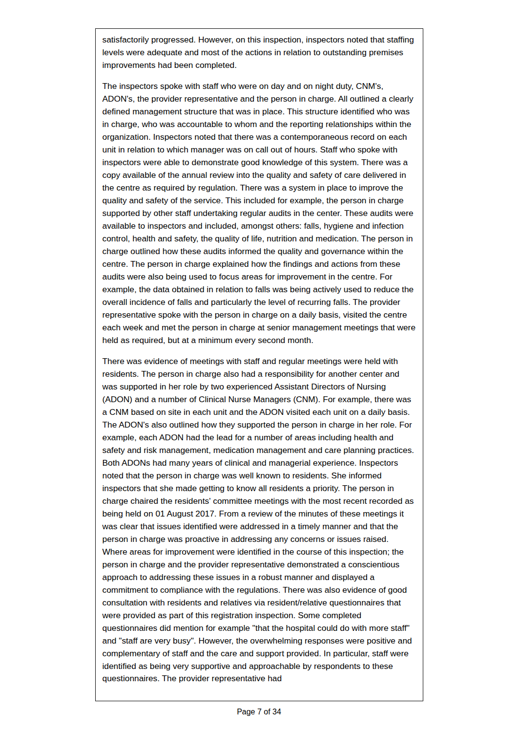satisfactorily progressed. However, on this inspection, inspectors noted that staffing levels were adequate and most of the actions in relation to outstanding premises improvements had been completed.
The inspectors spoke with staff who were on day and on night duty, CNM's, ADON's, the provider representative and the person in charge. All outlined a clearly defined management structure that was in place. This structure identified who was in charge, who was accountable to whom and the reporting relationships within the organization. Inspectors noted that there was a contemporaneous record on each unit in relation to which manager was on call out of hours. Staff who spoke with inspectors were able to demonstrate good knowledge of this system. There was a copy available of the annual review into the quality and safety of care delivered in the centre as required by regulation. There was a system in place to improve the quality and safety of the service. This included for example, the person in charge supported by other staff undertaking regular audits in the center. These audits were available to inspectors and included, amongst others: falls, hygiene and infection control, health and safety, the quality of life, nutrition and medication. The person in charge outlined how these audits informed the quality and governance within the centre. The person in charge explained how the findings and actions from these audits were also being used to focus areas for improvement in the centre. For example, the data obtained in relation to falls was being actively used to reduce the overall incidence of falls and particularly the level of recurring falls. The provider representative spoke with the person in charge on a daily basis, visited the centre each week and met the person in charge at senior management meetings that were held as required, but at a minimum every second month.
There was evidence of meetings with staff and regular meetings were held with residents. The person in charge also had a responsibility for another center and was supported in her role by two experienced Assistant Directors of Nursing (ADON) and a number of Clinical Nurse Managers (CNM). For example, there was a CNM based on site in each unit and the ADON visited each unit on a daily basis. The ADON's also outlined how they supported the person in charge in her role. For example, each ADON had the lead for a number of areas including health and safety and risk management, medication management and care planning practices. Both ADONs had many years of clinical and managerial experience. Inspectors noted that the person in charge was well known to residents. She informed inspectors that she made getting to know all residents a priority. The person in charge chaired the residents' committee meetings with the most recent recorded as being held on 01 August 2017. From a review of the minutes of these meetings it was clear that issues identified were addressed in a timely manner and that the person in charge was proactive in addressing any concerns or issues raised. Where areas for improvement were identified in the course of this inspection; the person in charge and the provider representative demonstrated a conscientious approach to addressing these issues in a robust manner and displayed a commitment to compliance with the regulations. There was also evidence of good consultation with residents and relatives via resident/relative questionnaires that were provided as part of this registration inspection. Some completed questionnaires did mention for example "that the hospital could do with more staff" and "staff are very busy". However, the overwhelming responses were positive and complementary of staff and the care and support provided. In particular, staff were identified as being very supportive and approachable by respondents to these questionnaires. The provider representative had
Page 7 of 34